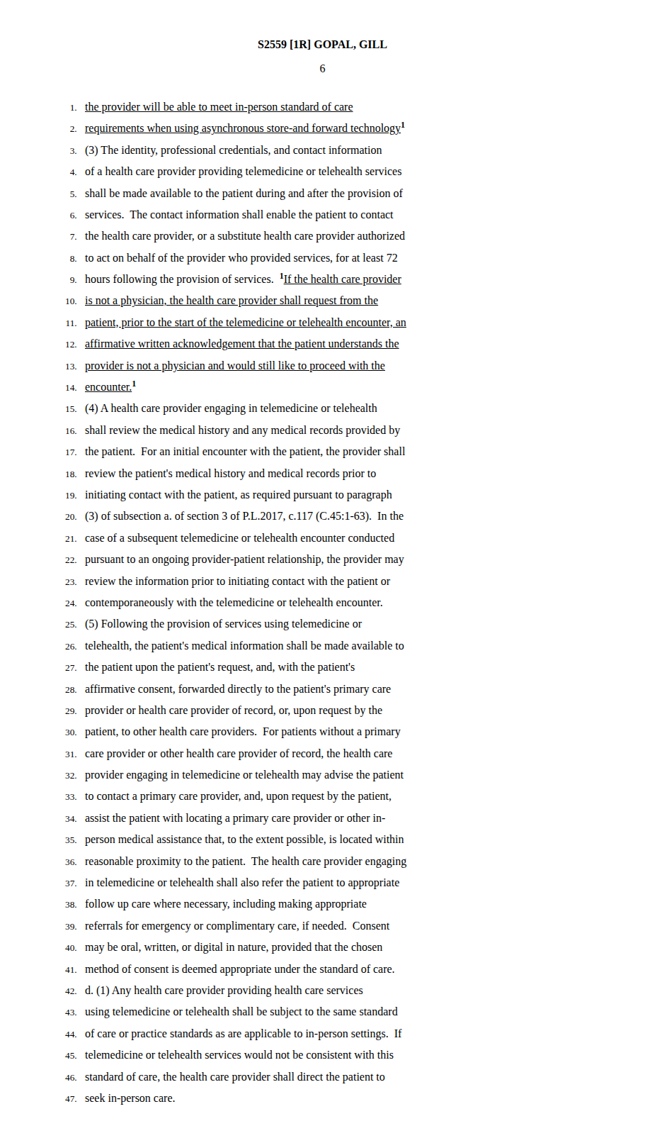S2559 [1R] GOPAL, GILL
6
the provider will be able to meet in-person standard of care
requirements when using asynchronous store-and forward technology1
(3) The identity, professional credentials, and contact information
of a health care provider providing telemedicine or telehealth services
shall be made available to the patient during and after the provision of
services. The contact information shall enable the patient to contact
the health care provider, or a substitute health care provider authorized
to act on behalf of the provider who provided services, for at least 72
hours following the provision of services. 1If the health care provider
is not a physician, the health care provider shall request from the
patient, prior to the start of the telemedicine or telehealth encounter, an
affirmative written acknowledgement that the patient understands the
provider is not a physician and would still like to proceed with the
encounter.1
(4) A health care provider engaging in telemedicine or telehealth
shall review the medical history and any medical records provided by
the patient. For an initial encounter with the patient, the provider shall
review the patient's medical history and medical records prior to
initiating contact with the patient, as required pursuant to paragraph
(3) of subsection a. of section 3 of P.L.2017, c.117 (C.45:1-63). In the
case of a subsequent telemedicine or telehealth encounter conducted
pursuant to an ongoing provider-patient relationship, the provider may
review the information prior to initiating contact with the patient or
contemporaneously with the telemedicine or telehealth encounter.
(5) Following the provision of services using telemedicine or
telehealth, the patient's medical information shall be made available to
the patient upon the patient's request, and, with the patient's
affirmative consent, forwarded directly to the patient's primary care
provider or health care provider of record, or, upon request by the
patient, to other health care providers. For patients without a primary
care provider or other health care provider of record, the health care
provider engaging in telemedicine or telehealth may advise the patient
to contact a primary care provider, and, upon request by the patient,
assist the patient with locating a primary care provider or other in-
person medical assistance that, to the extent possible, is located within
reasonable proximity to the patient. The health care provider engaging
in telemedicine or telehealth shall also refer the patient to appropriate
follow up care where necessary, including making appropriate
referrals for emergency or complimentary care, if needed. Consent
may be oral, written, or digital in nature, provided that the chosen
method of consent is deemed appropriate under the standard of care.
d. (1) Any health care provider providing health care services
using telemedicine or telehealth shall be subject to the same standard
of care or practice standards as are applicable to in-person settings. If
telemedicine or telehealth services would not be consistent with this
standard of care, the health care provider shall direct the patient to
seek in-person care.